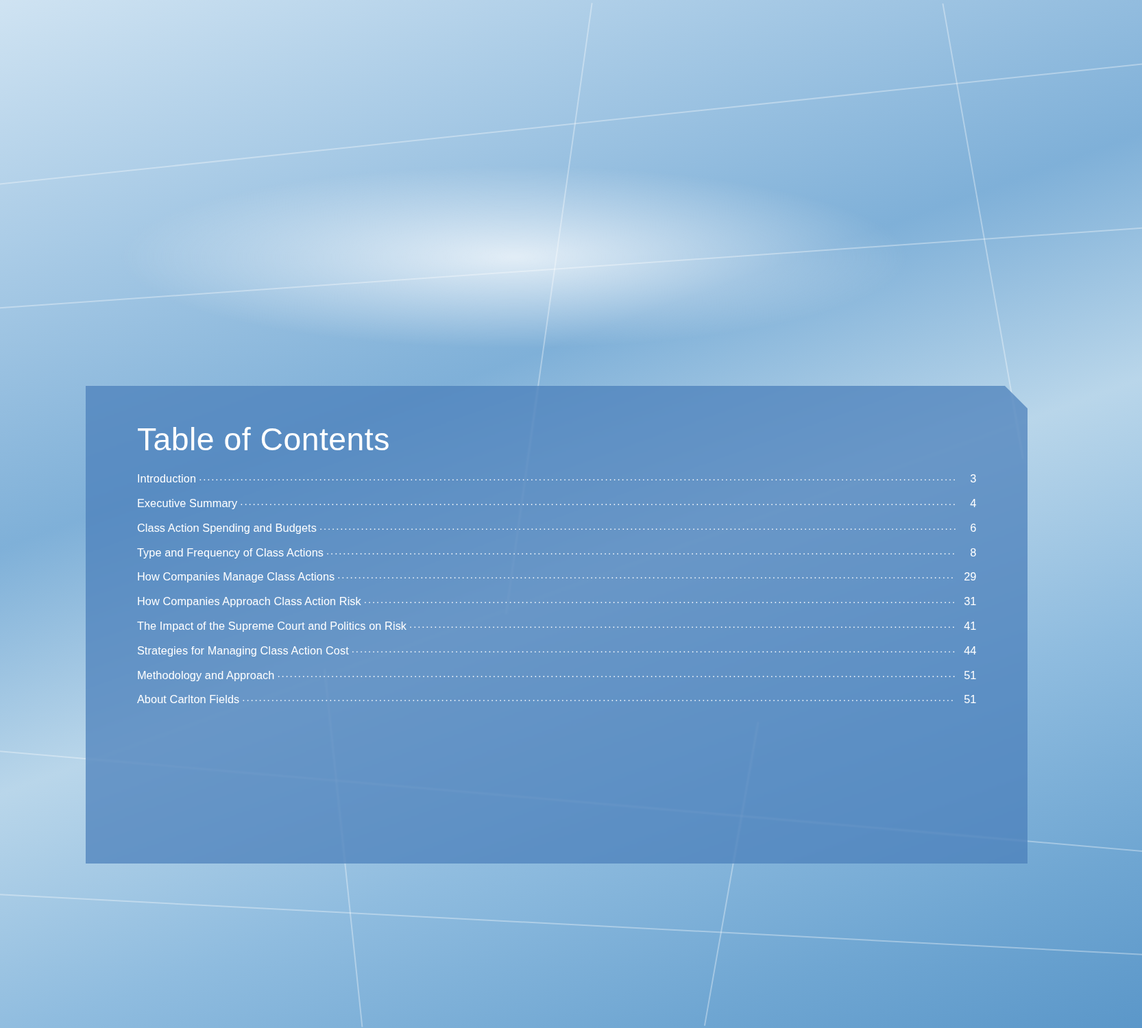Table of Contents
Introduction 3
Executive Summary 4
Class Action Spending and Budgets 6
Type and Frequency of Class Actions 8
How Companies Manage Class Actions 29
How Companies Approach Class Action Risk 31
The Impact of the Supreme Court and Politics on Risk 41
Strategies for Managing Class Action Cost 44
Methodology and Approach 51
About Carlton Fields 51